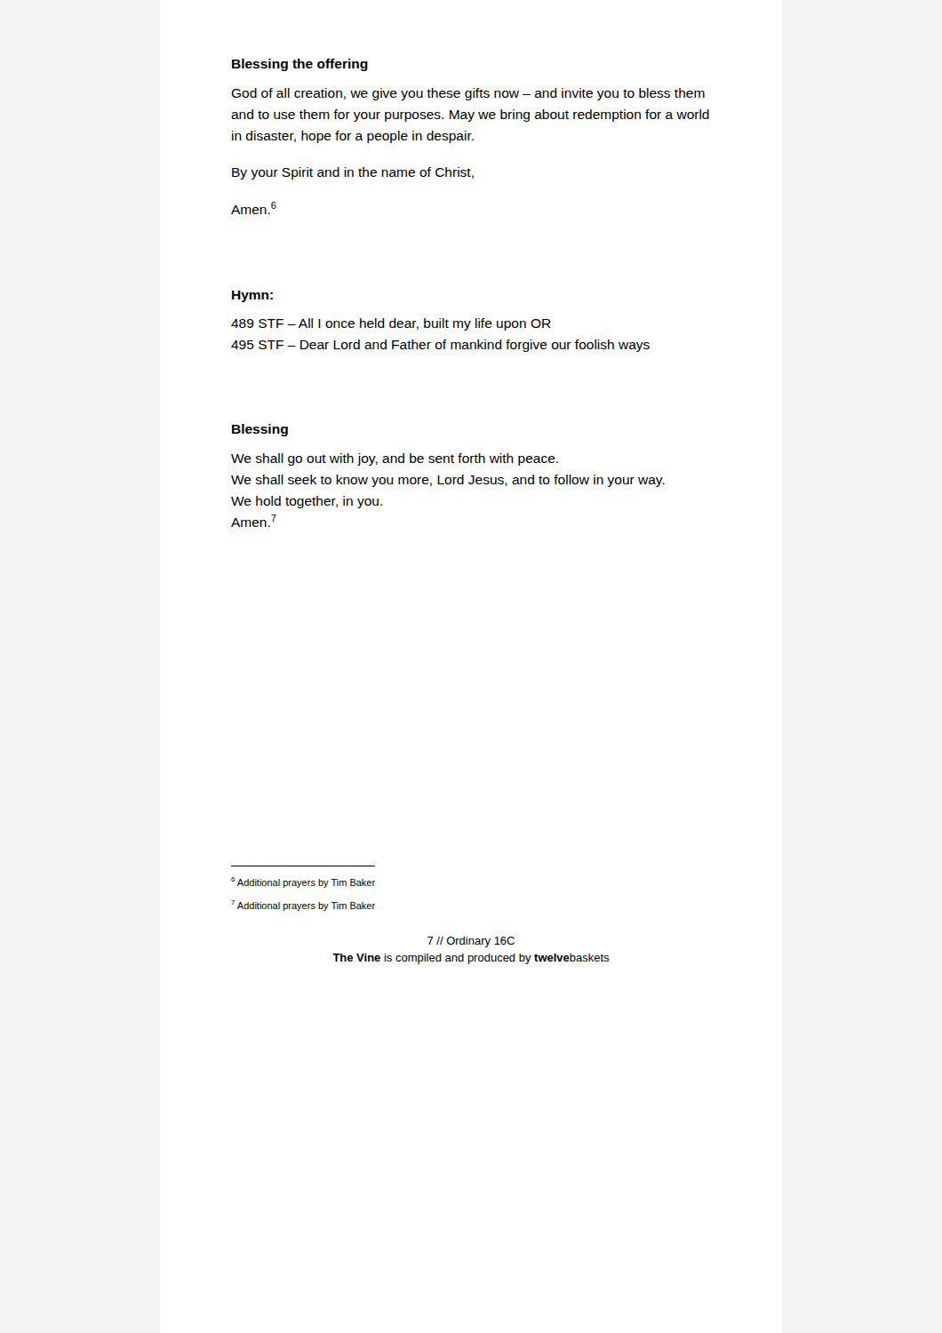Blessing the offering
God of all creation, we give you these gifts now – and invite you to bless them and to use them for your purposes. May we bring about redemption for a world in disaster, hope for a people in despair.
By your Spirit and in the name of Christ,
Amen.6
Hymn:
489 STF – All I once held dear, built my life upon OR
495 STF – Dear Lord and Father of mankind forgive our foolish ways
Blessing
We shall go out with joy, and be sent forth with peace.
We shall seek to know you more, Lord Jesus, and to follow in your way.
We hold together, in you.
Amen.7
6 Additional prayers by Tim Baker
7 Additional prayers by Tim Baker
7 // Ordinary 16C
The Vine is compiled and produced by twelvebaskets